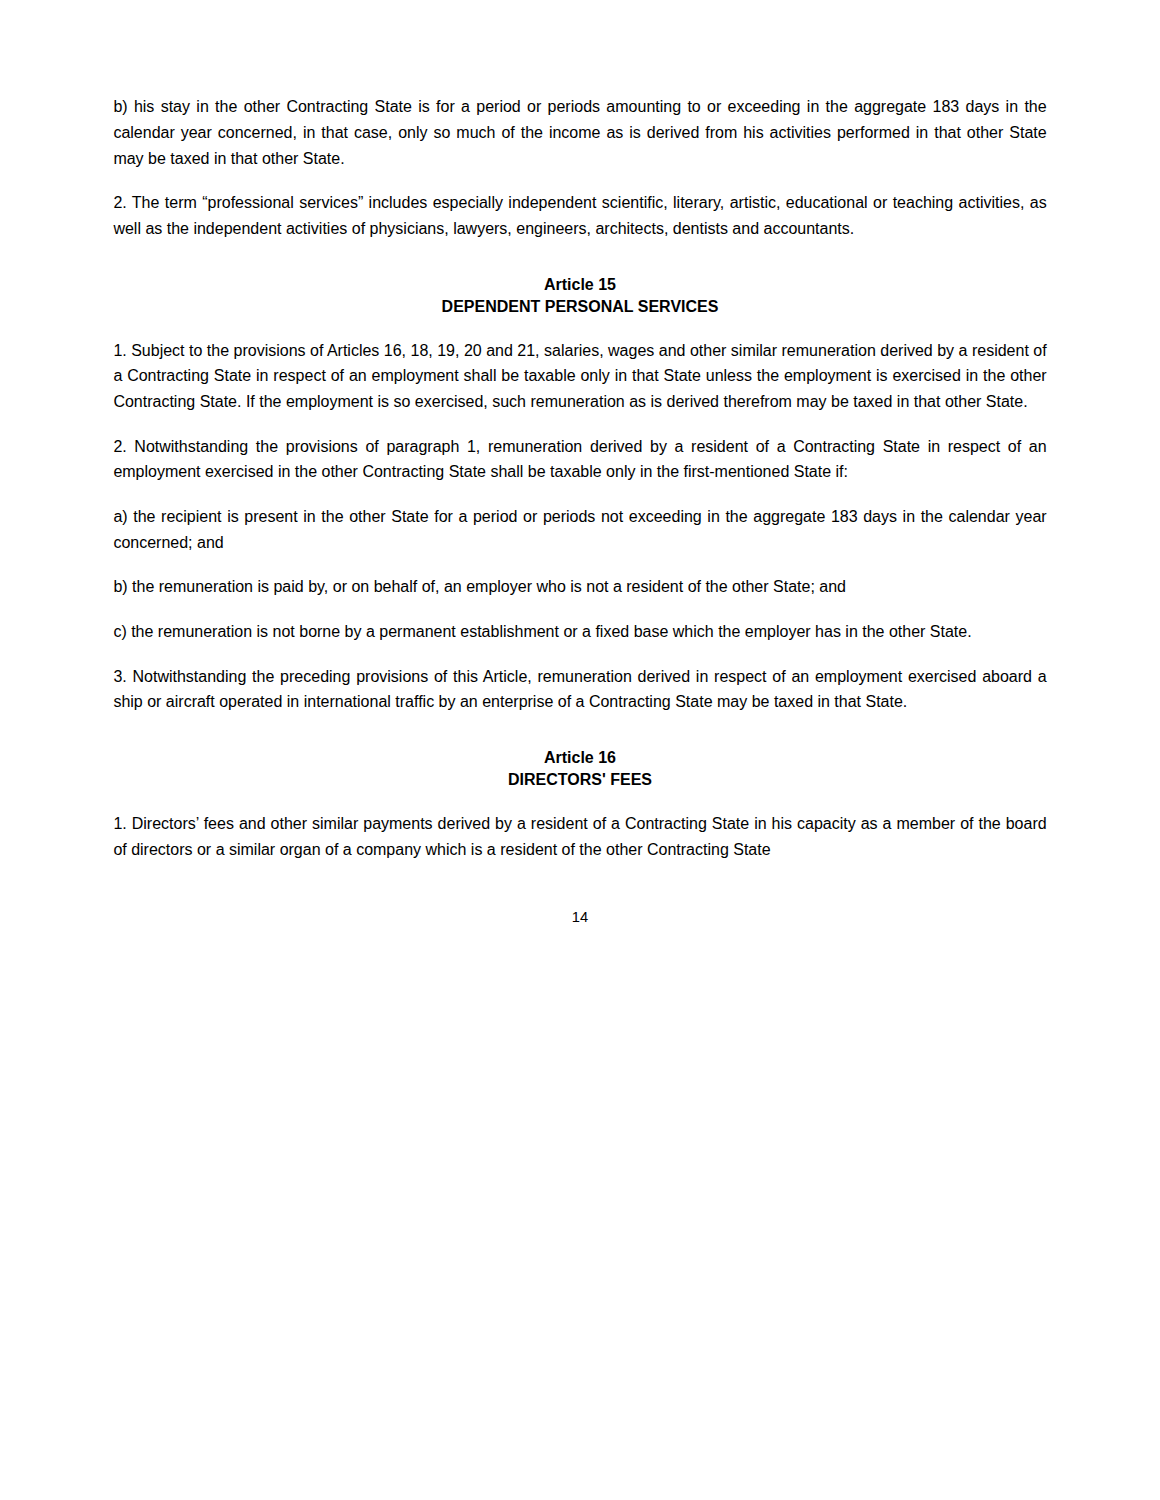b) his stay in the other Contracting State is for a period or periods amounting to or exceeding in the aggregate 183 days in the calendar year concerned, in that case, only so much of the income as is derived from his activities performed in that other State may be taxed in that other State.
2. The term “professional services” includes especially independent scientific, literary, artistic, educational or teaching activities, as well as the independent activities of physicians, lawyers, engineers, architects, dentists and accountants.
Article 15
DEPENDENT PERSONAL SERVICES
1. Subject to the provisions of Articles 16, 18, 19, 20 and 21, salaries, wages and other similar remuneration derived by a resident of a Contracting State in respect of an employment shall be taxable only in that State unless the employment is exercised in the other Contracting State. If the employment is so exercised, such remuneration as is derived therefrom may be taxed in that other State.
2. Notwithstanding the provisions of paragraph 1, remuneration derived by a resident of a Contracting State in respect of an employment exercised in the other Contracting State shall be taxable only in the first-mentioned State if:
a) the recipient is present in the other State for a period or periods not exceeding in the aggregate 183 days in the calendar year concerned; and
b) the remuneration is paid by, or on behalf of, an employer who is not a resident of the other State; and
c) the remuneration is not borne by a permanent establishment or a fixed base which the employer has in the other State.
3. Notwithstanding the preceding provisions of this Article, remuneration derived in respect of an employment exercised aboard a ship or aircraft operated in international traffic by an enterprise of a Contracting State may be taxed in that State.
Article 16
DIRECTORS' FEES
1. Directors’ fees and other similar payments derived by a resident of a Contracting State in his capacity as a member of the board of directors or a similar organ of a company which is a resident of the other Contracting State
14